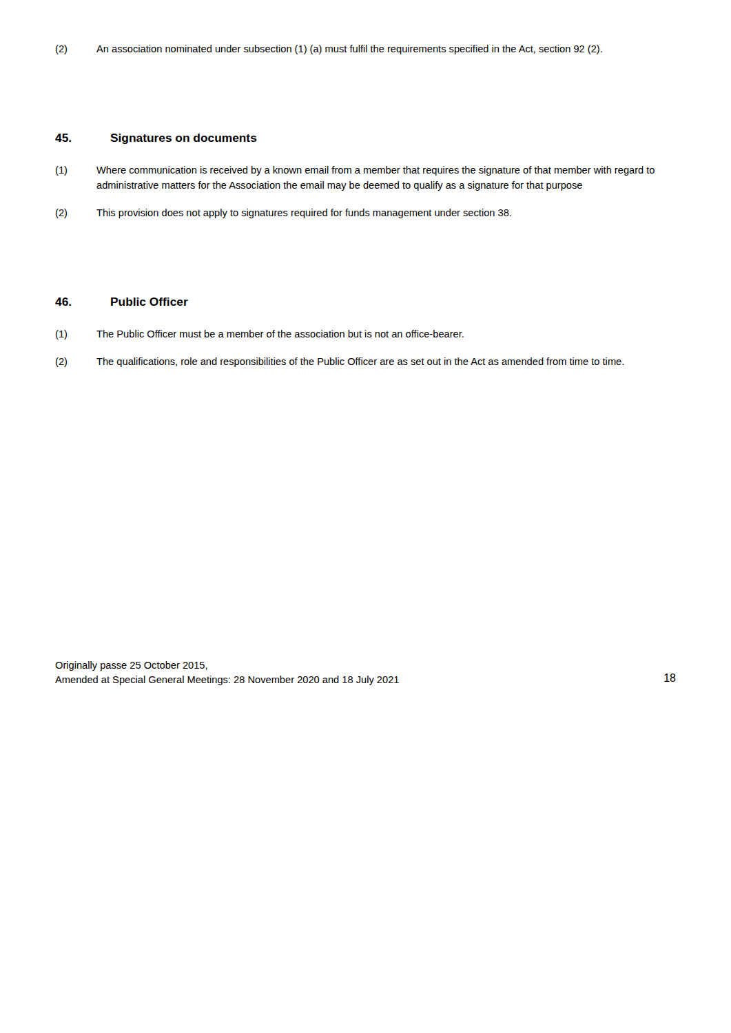(2)
An association nominated under subsection (1) (a) must fulfil the requirements specified in the Act, section 92 (2).
45. Signatures on documents
(1)
Where communication is received by a known email from a member that requires the signature of that member with regard to administrative matters for the Association the email may be deemed to qualify as a signature for that purpose
(2)
This provision does not apply to signatures required for funds management under section 38.
46. Public Officer
(1)
The Public Officer must be a member of the association but is not an office-bearer.
(2)
The qualifications, role and responsibilities of the Public Officer are as set out in the Act as amended from time to time.
Originally passe 25 October 2015,
Amended at Special General Meetings: 28 November 2020 and 18 July 2021
18